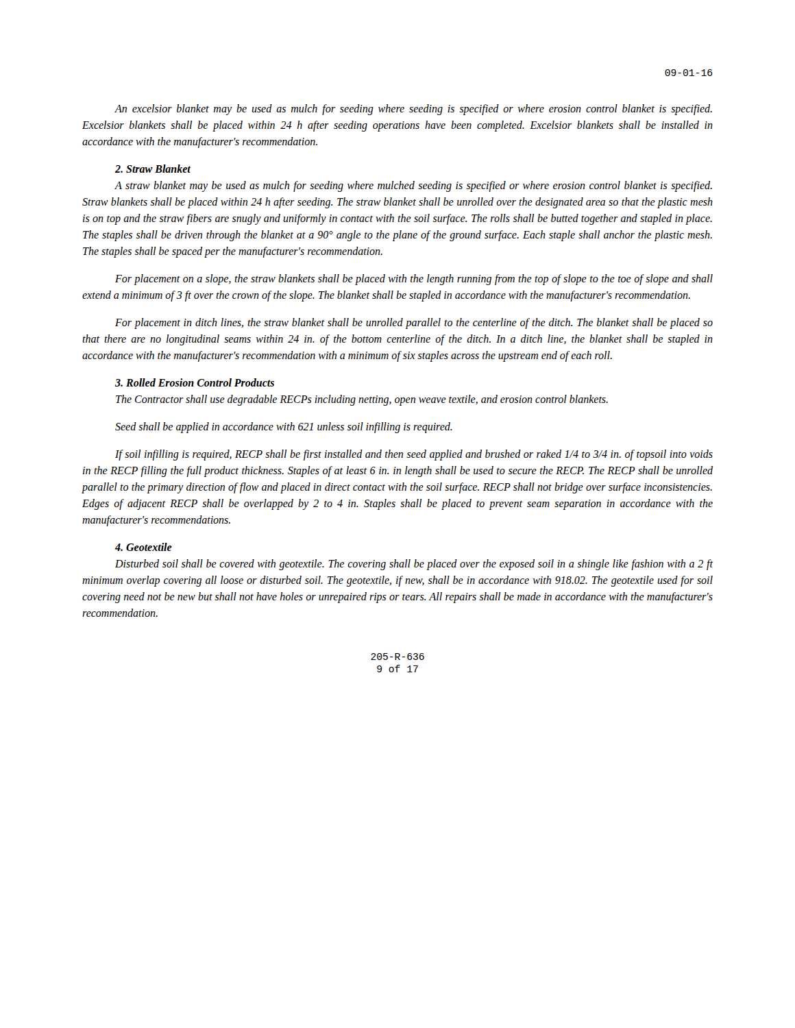09-01-16
An excelsior blanket may be used as mulch for seeding where seeding is specified or where erosion control blanket is specified. Excelsior blankets shall be placed within 24 h after seeding operations have been completed. Excelsior blankets shall be installed in accordance with the manufacturer's recommendation.
2. Straw Blanket
A straw blanket may be used as mulch for seeding where mulched seeding is specified or where erosion control blanket is specified. Straw blankets shall be placed within 24 h after seeding. The straw blanket shall be unrolled over the designated area so that the plastic mesh is on top and the straw fibers are snugly and uniformly in contact with the soil surface. The rolls shall be butted together and stapled in place. The staples shall be driven through the blanket at a 90° angle to the plane of the ground surface. Each staple shall anchor the plastic mesh. The staples shall be spaced per the manufacturer's recommendation.
For placement on a slope, the straw blankets shall be placed with the length running from the top of slope to the toe of slope and shall extend a minimum of 3 ft over the crown of the slope. The blanket shall be stapled in accordance with the manufacturer's recommendation.
For placement in ditch lines, the straw blanket shall be unrolled parallel to the centerline of the ditch. The blanket shall be placed so that there are no longitudinal seams within 24 in. of the bottom centerline of the ditch. In a ditch line, the blanket shall be stapled in accordance with the manufacturer's recommendation with a minimum of six staples across the upstream end of each roll.
3. Rolled Erosion Control Products
The Contractor shall use degradable RECPs including netting, open weave textile, and erosion control blankets.
Seed shall be applied in accordance with 621 unless soil infilling is required.
If soil infilling is required, RECP shall be first installed and then seed applied and brushed or raked 1/4 to 3/4 in. of topsoil into voids in the RECP filling the full product thickness. Staples of at least 6 in. in length shall be used to secure the RECP. The RECP shall be unrolled parallel to the primary direction of flow and placed in direct contact with the soil surface. RECP shall not bridge over surface inconsistencies. Edges of adjacent RECP shall be overlapped by 2 to 4 in. Staples shall be placed to prevent seam separation in accordance with the manufacturer's recommendations.
4. Geotextile
Disturbed soil shall be covered with geotextile. The covering shall be placed over the exposed soil in a shingle like fashion with a 2 ft minimum overlap covering all loose or disturbed soil. The geotextile, if new, shall be in accordance with 918.02. The geotextile used for soil covering need not be new but shall not have holes or unrepaired rips or tears. All repairs shall be made in accordance with the manufacturer's recommendation.
205-R-636
9 of 17